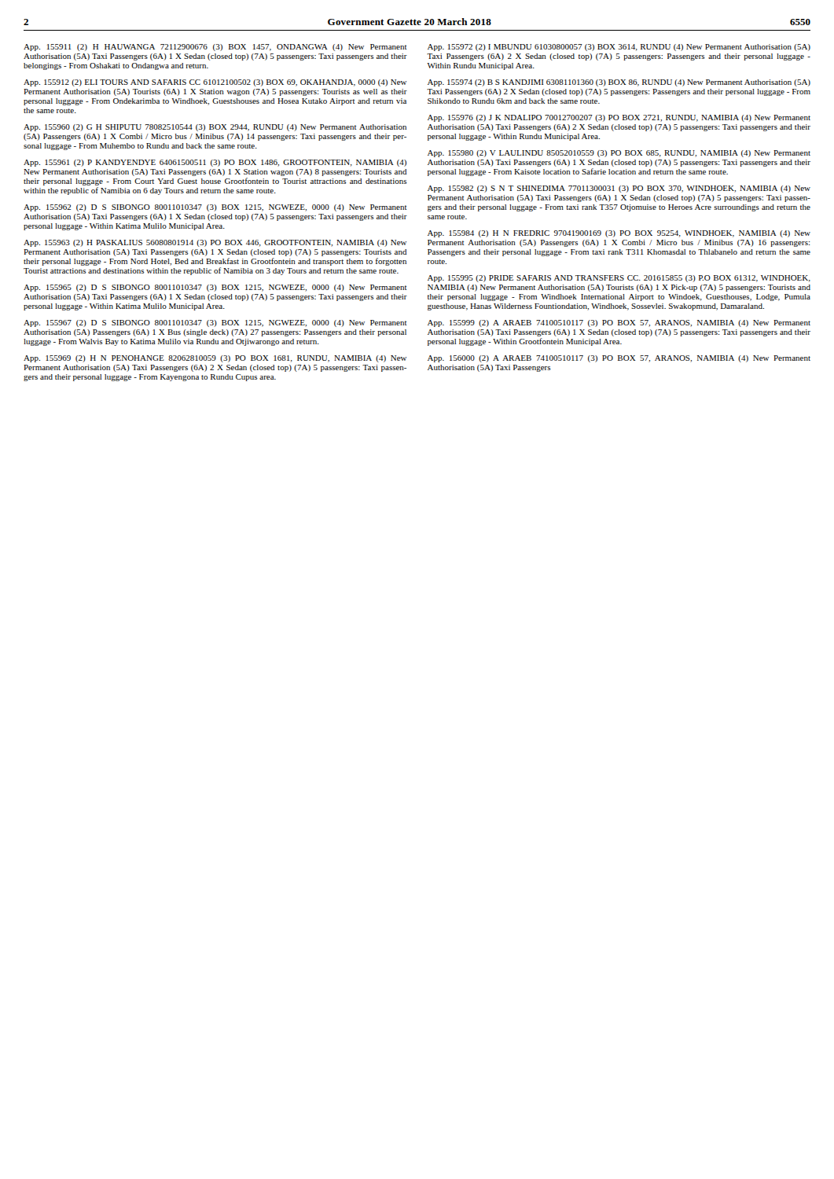2 Government Gazette 20 March 2018 6550
App. 155911 (2) H HAUWANGA 72112900676 (3) BOX 1457, ONDANGWA (4) New Permanent Authorisation (5A) Taxi Passengers (6A) 1 X Sedan (closed top) (7A) 5 passengers: Taxi passengers and their belongings - From Oshakati to Ondangwa and return.
App. 155912 (2) ELI TOURS AND SAFARIS CC 61012100502 (3) BOX 69, OKAHANDJA, 0000 (4) New Permanent Authorisation (5A) Tourists (6A) 1 X Station wagon (7A) 5 passengers: Tourists as well as their personal luggage - From Ondekarimba to Windhoek, Guestshouses and Hosea Kutako Airport and return via the same route.
App. 155960 (2) G H SHIPUTU 78082510544 (3) BOX 2944, RUNDU (4) New Permanent Authorisation (5A) Passengers (6A) 1 X Combi / Micro bus / Minibus (7A) 14 passengers: Taxi passengers and their personal luggage - From Muhembo to Rundu and back the same route.
App. 155961 (2) P KANDYENDYE 64061500511 (3) PO BOX 1486, GROOTFONTEIN, NAMIBIA (4) New Permanent Authorisation (5A) Taxi Passengers (6A) 1 X Station wagon (7A) 8 passengers: Tourists and their personal luggage - From Court Yard Guest house Grootfontein to Tourist attractions and destinations within the republic of Namibia on 6 day Tours and return the same route.
App. 155962 (2) D S SIBONGO 80011010347 (3) BOX 1215, NGWEZE, 0000 (4) New Permanent Authorisation (5A) Taxi Passengers (6A) 1 X Sedan (closed top) (7A) 5 passengers: Taxi passengers and their personal luggage - Within Katima Mulilo Municipal Area.
App. 155963 (2) H PASKALIUS 56080801914 (3) PO BOX 446, GROOTFONTEIN, NAMIBIA (4) New Permanent Authorisation (5A) Taxi Passengers (6A) 1 X Sedan (closed top) (7A) 5 passengers: Tourists and their personal luggage - From Nord Hotel, Bed and Breakfast in Grootfontein and transport them to forgotten Tourist attractions and destinations within the republic of Namibia on 3 day Tours and return the same route.
App. 155965 (2) D S SIBONGO 80011010347 (3) BOX 1215, NGWEZE, 0000 (4) New Permanent Authorisation (5A) Taxi Passengers (6A) 1 X Sedan (closed top) (7A) 5 passengers: Taxi passengers and their personal luggage - Within Katima Mulilo Municipal Area.
App. 155967 (2) D S SIBONGO 80011010347 (3) BOX 1215, NGWEZE, 0000 (4) New Permanent Authorisation (5A) Passengers (6A) 1 X Bus (single deck) (7A) 27 passengers: Passengers and their personal luggage - From Walvis Bay to Katima Mulilo via Rundu and Otjiwarongo and return.
App. 155969 (2) H N PENOHANGE 82062810059 (3) PO BOX 1681, RUNDU, NAMIBIA (4) New Permanent Authorisation (5A) Taxi Passengers (6A) 2 X Sedan (closed top) (7A) 5 passengers: Taxi passengers and their personal luggage - From Kayengona to Rundu Cupus area.
App. 155972 (2) I MBUNDU 61030800057 (3) BOX 3614, RUNDU (4) New Permanent Authorisation (5A) Taxi Passengers (6A) 2 X Sedan (closed top) (7A) 5 passengers: Passengers and their personal luggage - Within Rundu Municipal Area.
App. 155974 (2) B S KANDJIMI 63081101360 (3) BOX 86, RUNDU (4) New Permanent Authorisation (5A) Taxi Passengers (6A) 2 X Sedan (closed top) (7A) 5 passengers: Passengers and their personal luggage - From Shikondo to Rundu 6km and back the same route.
App. 155976 (2) J K NDALIPO 70012700207 (3) PO BOX 2721, RUNDU, NAMIBIA (4) New Permanent Authorisation (5A) Taxi Passengers (6A) 2 X Sedan (closed top) (7A) 5 passengers: Taxi passengers and their personal luggage - Within Rundu Municipal Area.
App. 155980 (2) V LAULINDU 85052010559 (3) PO BOX 685, RUNDU, NAMIBIA (4) New Permanent Authorisation (5A) Taxi Passengers (6A) 1 X Sedan (closed top) (7A) 5 passengers: Taxi passengers and their personal luggage - From Kaisote location to Safarie location and return the same route.
App. 155982 (2) S N T SHINEDIMA 77011300031 (3) PO BOX 370, WINDHOEK, NAMIBIA (4) New Permanent Authorisation (5A) Taxi Passengers (6A) 1 X Sedan (closed top) (7A) 5 passengers: Taxi passengers and their personal luggage - From taxi rank T357 Otjomuise to Heroes Acre surroundings and return the same route.
App. 155984 (2) H N FREDRIC 97041900169 (3) PO BOX 95254, WINDHOEK, NAMIBIA (4) New Permanent Authorisation (5A) Passengers (6A) 1 X Combi / Micro bus / Minibus (7A) 16 passengers: Passengers and their personal luggage - From taxi rank T311 Khomasdal to Thlabanelo and return the same route.
App. 155995 (2) PRIDE SAFARIS AND TRANSFERS CC. 201615855 (3) P.O BOX 61312, WINDHOEK, NAMIBIA (4) New Permanent Authorisation (5A) Tourists (6A) 1 X Pick-up (7A) 5 passengers: Tourists and their personal luggage - From Windhoek International Airport to Windoek, Guesthouses, Lodge, Pumula guesthouse, Hanas Wilderness Fountiondation, Windhoek, Sossevlei. Swakopmund, Damaraland.
App. 155999 (2) A ARAEB 74100510117 (3) PO BOX 57, ARANOS, NAMIBIA (4) New Permanent Authorisation (5A) Taxi Passengers (6A) 1 X Sedan (closed top) (7A) 5 passengers: Taxi passengers and their personal luggage - Within Grootfontein Municipal Area.
App. 156000 (2) A ARAEB 74100510117 (3) PO BOX 57, ARANOS, NAMIBIA (4) New Permanent Authorisation (5A) Taxi Passengers